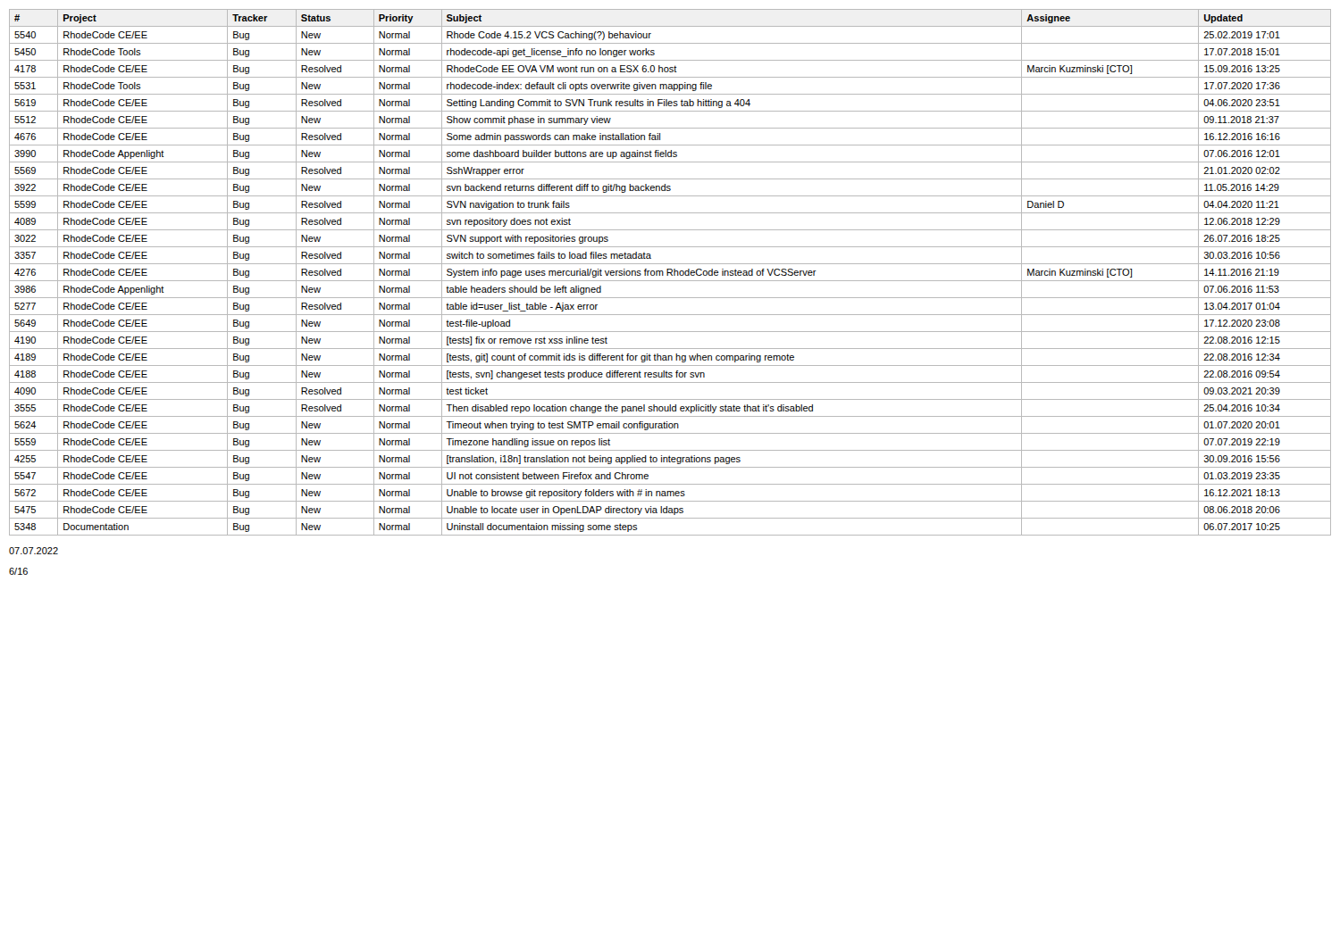| # | Project | Tracker | Status | Priority | Subject | Assignee | Updated |
| --- | --- | --- | --- | --- | --- | --- | --- |
| 5540 | RhodeCode CE/EE | Bug | New | Normal | Rhode Code 4.15.2 VCS Caching(?) behaviour | | 25.02.2019 17:01 |
| 5450 | RhodeCode Tools | Bug | New | Normal | rhodecode-api get_license_info no longer works | | 17.07.2018 15:01 |
| 4178 | RhodeCode CE/EE | Bug | Resolved | Normal | RhodeCode EE OVA VM wont run on a ESX 6.0 host | Marcin Kuzminski [CTO] | 15.09.2016 13:25 |
| 5531 | RhodeCode Tools | Bug | New | Normal | rhodecode-index: default cli opts overwrite given mapping file | | 17.07.2020 17:36 |
| 5619 | RhodeCode CE/EE | Bug | Resolved | Normal | Setting Landing Commit to SVN Trunk results in Files tab hitting a 404 | | 04.06.2020 23:51 |
| 5512 | RhodeCode CE/EE | Bug | New | Normal | Show commit phase in summary view | | 09.11.2018 21:37 |
| 4676 | RhodeCode CE/EE | Bug | Resolved | Normal | Some admin passwords can make installation fail | | 16.12.2016 16:16 |
| 3990 | RhodeCode Appenlight | Bug | New | Normal | some dashboard builder buttons are up against fields | | 07.06.2016 12:01 |
| 5569 | RhodeCode CE/EE | Bug | Resolved | Normal | SshWrapper error | | 21.01.2020 02:02 |
| 3922 | RhodeCode CE/EE | Bug | New | Normal | svn backend returns different diff to git/hg backends | | 11.05.2016 14:29 |
| 5599 | RhodeCode CE/EE | Bug | Resolved | Normal | SVN navigation to trunk fails | Daniel D | 04.04.2020 11:21 |
| 4089 | RhodeCode CE/EE | Bug | Resolved | Normal | svn repository does not exist | | 12.06.2018 12:29 |
| 3022 | RhodeCode CE/EE | Bug | New | Normal | SVN support with repositories groups | | 26.07.2016 18:25 |
| 3357 | RhodeCode CE/EE | Bug | Resolved | Normal | switch to sometimes fails to load files metadata | | 30.03.2016 10:56 |
| 4276 | RhodeCode CE/EE | Bug | Resolved | Normal | System info page uses mercurial/git versions from RhodeCode instead of VCSServer | Marcin Kuzminski [CTO] | 14.11.2016 21:19 |
| 3986 | RhodeCode Appenlight | Bug | New | Normal | table headers should be left aligned | | 07.06.2016 11:53 |
| 5277 | RhodeCode CE/EE | Bug | Resolved | Normal | table id=user_list_table - Ajax error | | 13.04.2017 01:04 |
| 5649 | RhodeCode CE/EE | Bug | New | Normal | test-file-upload | | 17.12.2020 23:08 |
| 4190 | RhodeCode CE/EE | Bug | New | Normal | [tests] fix or remove rst xss inline test | | 22.08.2016 12:15 |
| 4189 | RhodeCode CE/EE | Bug | New | Normal | [tests, git] count of commit ids is different for git than hg when comparing remote | | 22.08.2016 12:34 |
| 4188 | RhodeCode CE/EE | Bug | New | Normal | [tests, svn] changeset tests produce different results for svn | | 22.08.2016 09:54 |
| 4090 | RhodeCode CE/EE | Bug | Resolved | Normal | test ticket | | 09.03.2021 20:39 |
| 3555 | RhodeCode CE/EE | Bug | Resolved | Normal | Then disabled repo location change the panel should explicitly state that it's disabled | | 25.04.2016 10:34 |
| 5624 | RhodeCode CE/EE | Bug | New | Normal | Timeout when trying to test SMTP email configuration | | 01.07.2020 20:01 |
| 5559 | RhodeCode CE/EE | Bug | New | Normal | Timezone handling issue on repos list | | 07.07.2019 22:19 |
| 4255 | RhodeCode CE/EE | Bug | New | Normal | [translation, i18n] translation not being applied to integrations pages | | 30.09.2016 15:56 |
| 5547 | RhodeCode CE/EE | Bug | New | Normal | UI not consistent between Firefox and Chrome | | 01.03.2019 23:35 |
| 5672 | RhodeCode CE/EE | Bug | New | Normal | Unable to browse git repository folders with # in names | | 16.12.2021 18:13 |
| 5475 | RhodeCode CE/EE | Bug | New | Normal | Unable to locate user in OpenLDAP directory via ldaps | | 08.06.2018 20:06 |
| 5348 | Documentation | Bug | New | Normal | Uninstall documentaion missing some steps | | 06.07.2017 10:25 |
07.07.2022
6/16